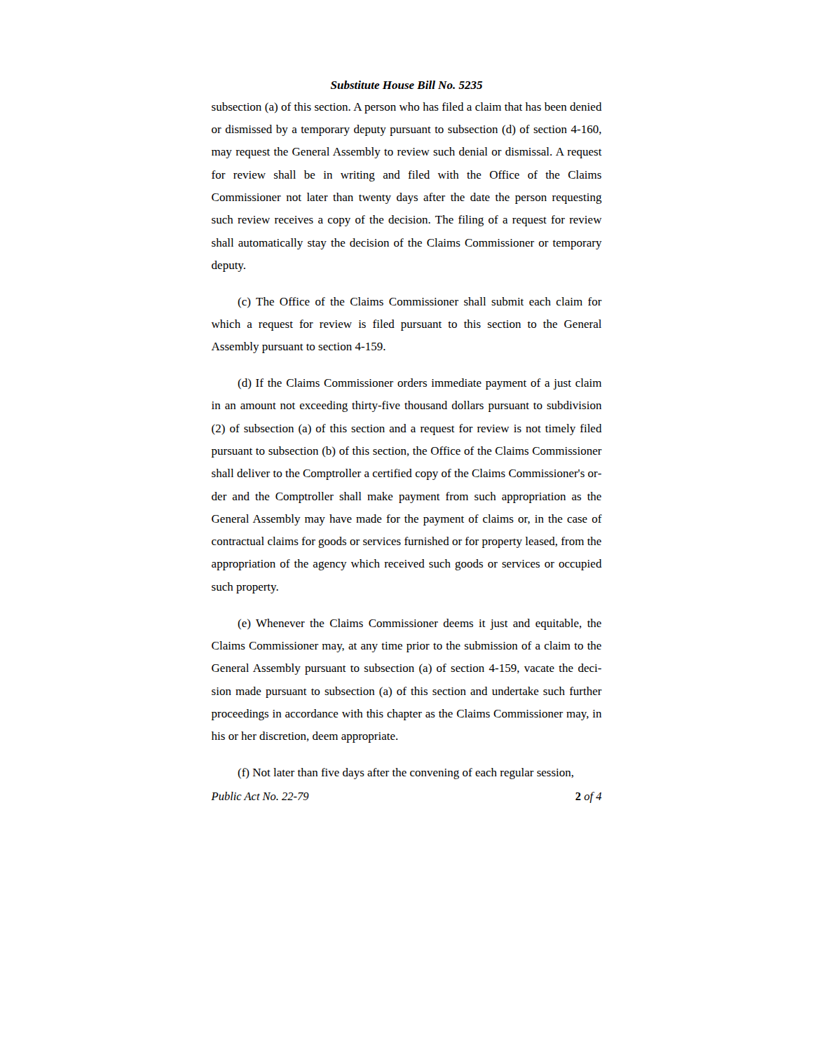Substitute House Bill No. 5235
subsection (a) of this section. A person who has filed a claim that has been denied or dismissed by a temporary deputy pursuant to subsection (d) of section 4-160, may request the General Assembly to review such denial or dismissal. A request for review shall be in writing and filed with the Office of the Claims Commissioner not later than twenty days after the date the person requesting such review receives a copy of the decision. The filing of a request for review shall automatically stay the decision of the Claims Commissioner or temporary deputy.
(c) The Office of the Claims Commissioner shall submit each claim for which a request for review is filed pursuant to this section to the General Assembly pursuant to section 4-159.
(d) If the Claims Commissioner orders immediate payment of a just claim in an amount not exceeding thirty-five thousand dollars pursuant to subdivision (2) of subsection (a) of this section and a request for review is not timely filed pursuant to subsection (b) of this section, the Office of the Claims Commissioner shall deliver to the Comptroller a certified copy of the Claims Commissioner's order and the Comptroller shall make payment from such appropriation as the General Assembly may have made for the payment of claims or, in the case of contractual claims for goods or services furnished or for property leased, from the appropriation of the agency which received such goods or services or occupied such property.
(e) Whenever the Claims Commissioner deems it just and equitable, the Claims Commissioner may, at any time prior to the submission of a claim to the General Assembly pursuant to subsection (a) of section 4-159, vacate the decision made pursuant to subsection (a) of this section and undertake such further proceedings in accordance with this chapter as the Claims Commissioner may, in his or her discretion, deem appropriate.
(f) Not later than five days after the convening of each regular session,
Public Act No. 22-79 2 of 4